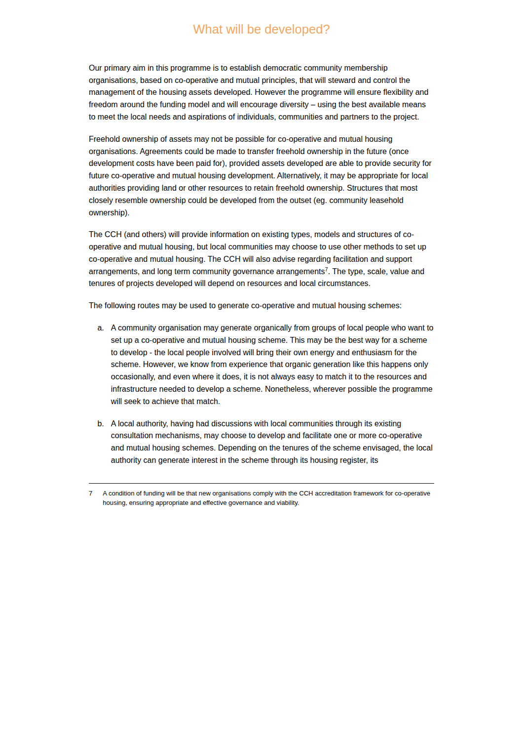What will be developed?
Our primary aim in this programme is to establish democratic community membership organisations, based on co-operative and mutual principles, that will steward and control the management of the housing assets developed. However the programme will ensure flexibility and freedom around the funding model and will encourage diversity – using the best available means to meet the local needs and aspirations of individuals, communities and partners to the project.
Freehold ownership of assets may not be possible for co-operative and mutual housing organisations. Agreements could be made to transfer freehold ownership in the future (once development costs have been paid for), provided assets developed are able to provide security for future co-operative and mutual housing development. Alternatively, it may be appropriate for local authorities providing land or other resources to retain freehold ownership. Structures that most closely resemble ownership could be developed from the outset (eg. community leasehold ownership).
The CCH (and others) will provide information on existing types, models and structures of co-operative and mutual housing, but local communities may choose to use other methods to set up co-operative and mutual housing. The CCH will also advise regarding facilitation and support arrangements, and long term community governance arrangements7. The type, scale, value and tenures of projects developed will depend on resources and local circumstances.
The following routes may be used to generate co-operative and mutual housing schemes:
A community organisation may generate organically from groups of local people who want to set up a co-operative and mutual housing scheme. This may be the best way for a scheme to develop - the local people involved will bring their own energy and enthusiasm for the scheme. However, we know from experience that organic generation like this happens only occasionally, and even where it does, it is not always easy to match it to the resources and infrastructure needed to develop a scheme. Nonetheless, wherever possible the programme will seek to achieve that match.
A local authority, having had discussions with local communities through its existing consultation mechanisms, may choose to develop and facilitate one or more co-operative and mutual housing schemes. Depending on the tenures of the scheme envisaged, the local authority can generate interest in the scheme through its housing register, its
7 A condition of funding will be that new organisations comply with the CCH accreditation framework for co-operative housing, ensuring appropriate and effective governance and viability.